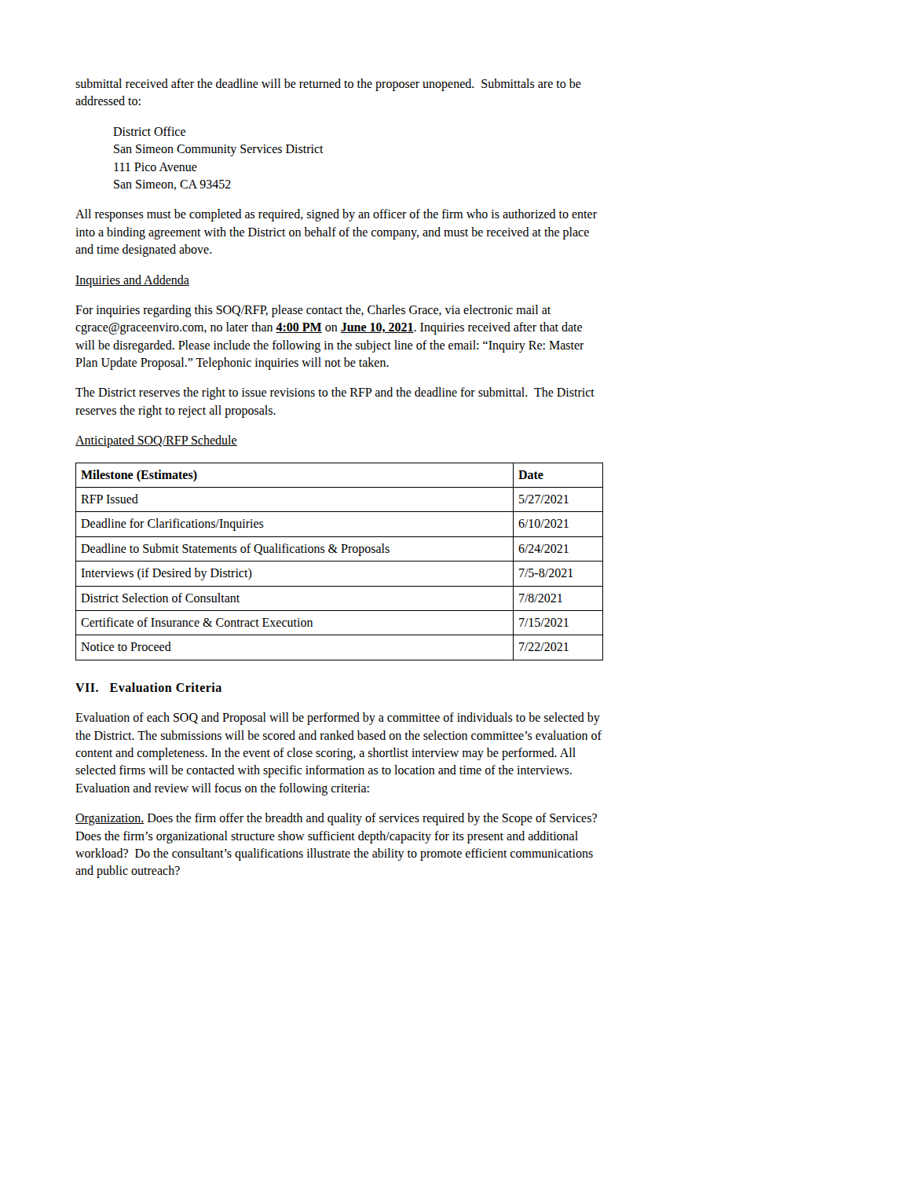submittal received after the deadline will be returned to the proposer unopened. Submittals are to be addressed to:
District Office
San Simeon Community Services District
111 Pico Avenue
San Simeon, CA 93452
All responses must be completed as required, signed by an officer of the firm who is authorized to enter into a binding agreement with the District on behalf of the company, and must be received at the place and time designated above.
Inquiries and Addenda
For inquiries regarding this SOQ/RFP, please contact the, Charles Grace, via electronic mail at cgrace@graceenviro.com, no later than 4:00 PM on June 10, 2021. Inquiries received after that date will be disregarded. Please include the following in the subject line of the email: “Inquiry Re: Master Plan Update Proposal.” Telephonic inquiries will not be taken.
The District reserves the right to issue revisions to the RFP and the deadline for submittal. The District reserves the right to reject all proposals.
Anticipated SOQ/RFP Schedule
| Milestone (Estimates) | Date |
| --- | --- |
| RFP Issued | 5/27/2021 |
| Deadline for Clarifications/Inquiries | 6/10/2021 |
| Deadline to Submit Statements of Qualifications & Proposals | 6/24/2021 |
| Interviews (if Desired by District) | 7/5-8/2021 |
| District Selection of Consultant | 7/8/2021 |
| Certificate of Insurance & Contract Execution | 7/15/2021 |
| Notice to Proceed | 7/22/2021 |
VII. Evaluation Criteria
Evaluation of each SOQ and Proposal will be performed by a committee of individuals to be selected by the District. The submissions will be scored and ranked based on the selection committee’s evaluation of content and completeness. In the event of close scoring, a shortlist interview may be performed. All selected firms will be contacted with specific information as to location and time of the interviews. Evaluation and review will focus on the following criteria:
Organization. Does the firm offer the breadth and quality of services required by the Scope of Services? Does the firm’s organizational structure show sufficient depth/capacity for its present and additional workload? Do the consultant’s qualifications illustrate the ability to promote efficient communications and public outreach?